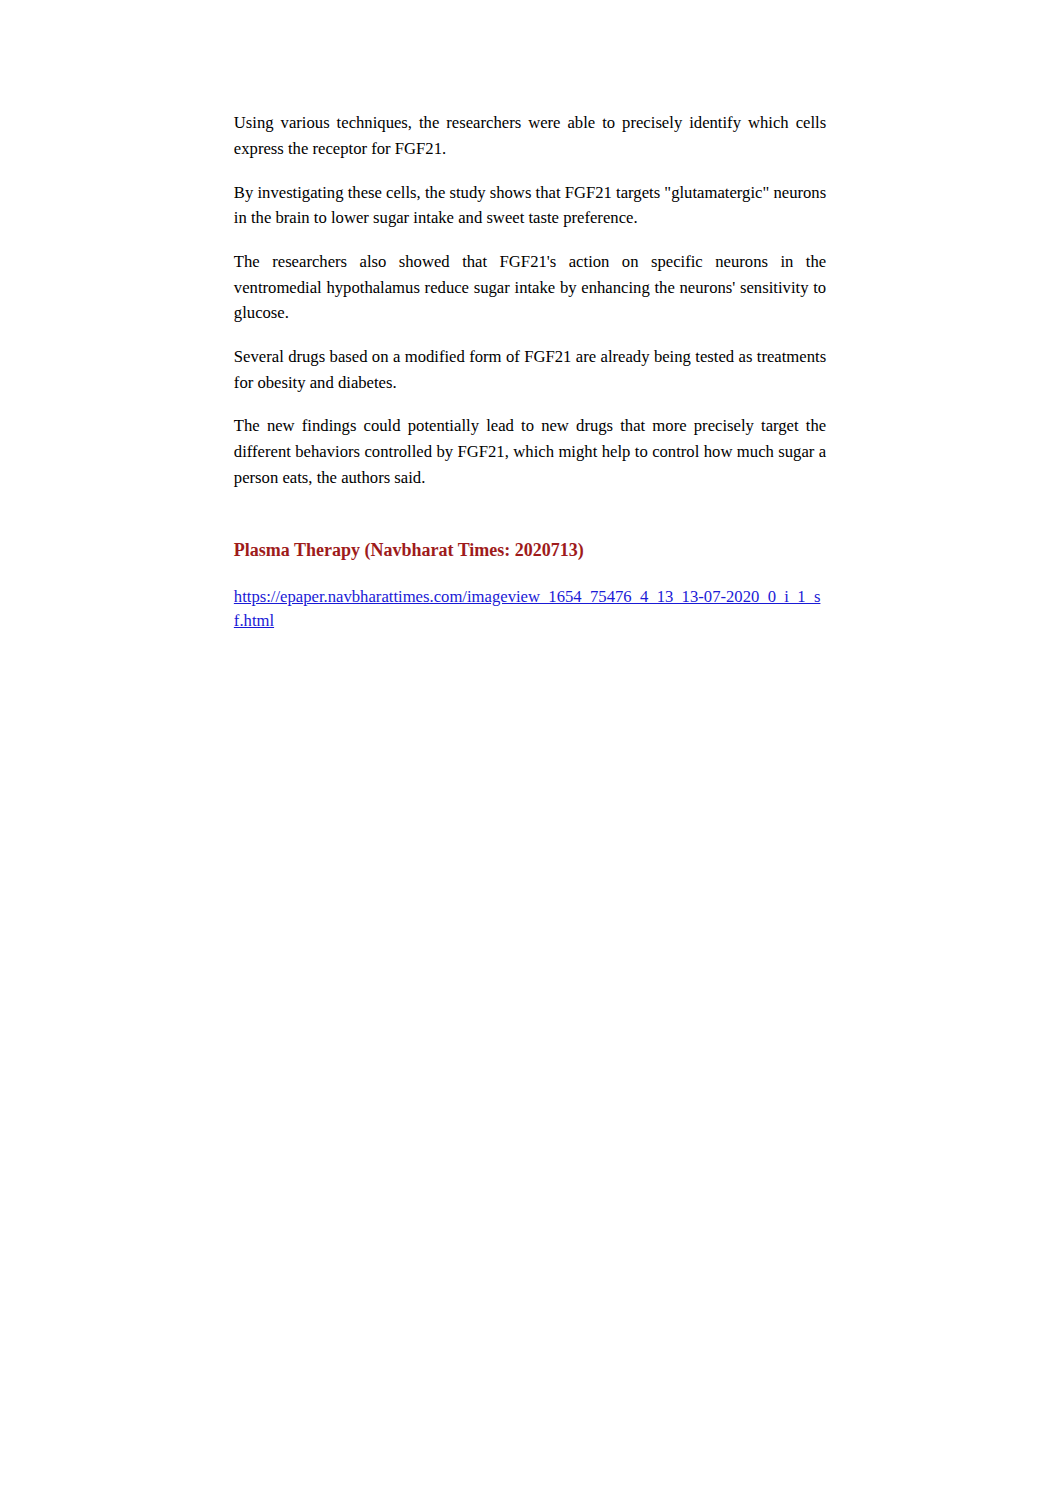Using various techniques, the researchers were able to precisely identify which cells express the receptor for FGF21.
By investigating these cells, the study shows that FGF21 targets "glutamatergic" neurons in the brain to lower sugar intake and sweet taste preference.
The researchers also showed that FGF21's action on specific neurons in the ventromedial hypothalamus reduce sugar intake by enhancing the neurons' sensitivity to glucose.
Several drugs based on a modified form of FGF21 are already being tested as treatments for obesity and diabetes.
The new findings could potentially lead to new drugs that more precisely target the different behaviors controlled by FGF21, which might help to control how much sugar a person eats, the authors said.
Plasma Therapy (Navbharat Times: 2020713)
https://epaper.navbharattimes.com/imageview_1654_75476_4_13_13-07-2020_0_i_1_sf.html